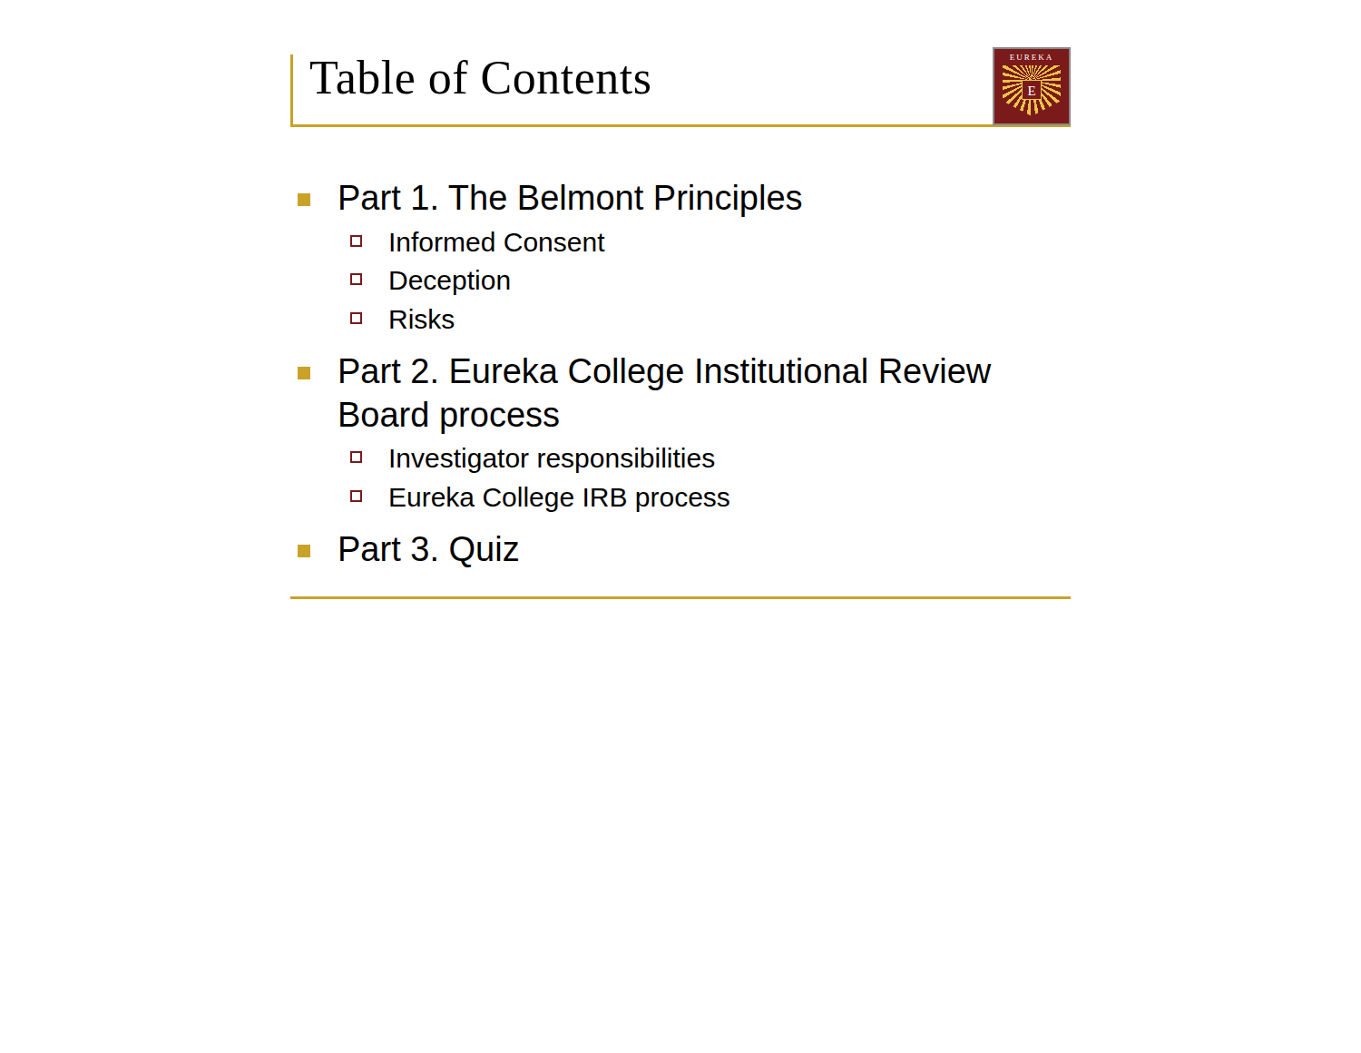Table of Contents
EUREKA
E
Part 1. The Belmont Principles
Informed Consent
Deception
Risks
Part 2. Eureka College Institutional Review Board process
Investigator responsibilities
Eureka College IRB process
Part 3. Quiz